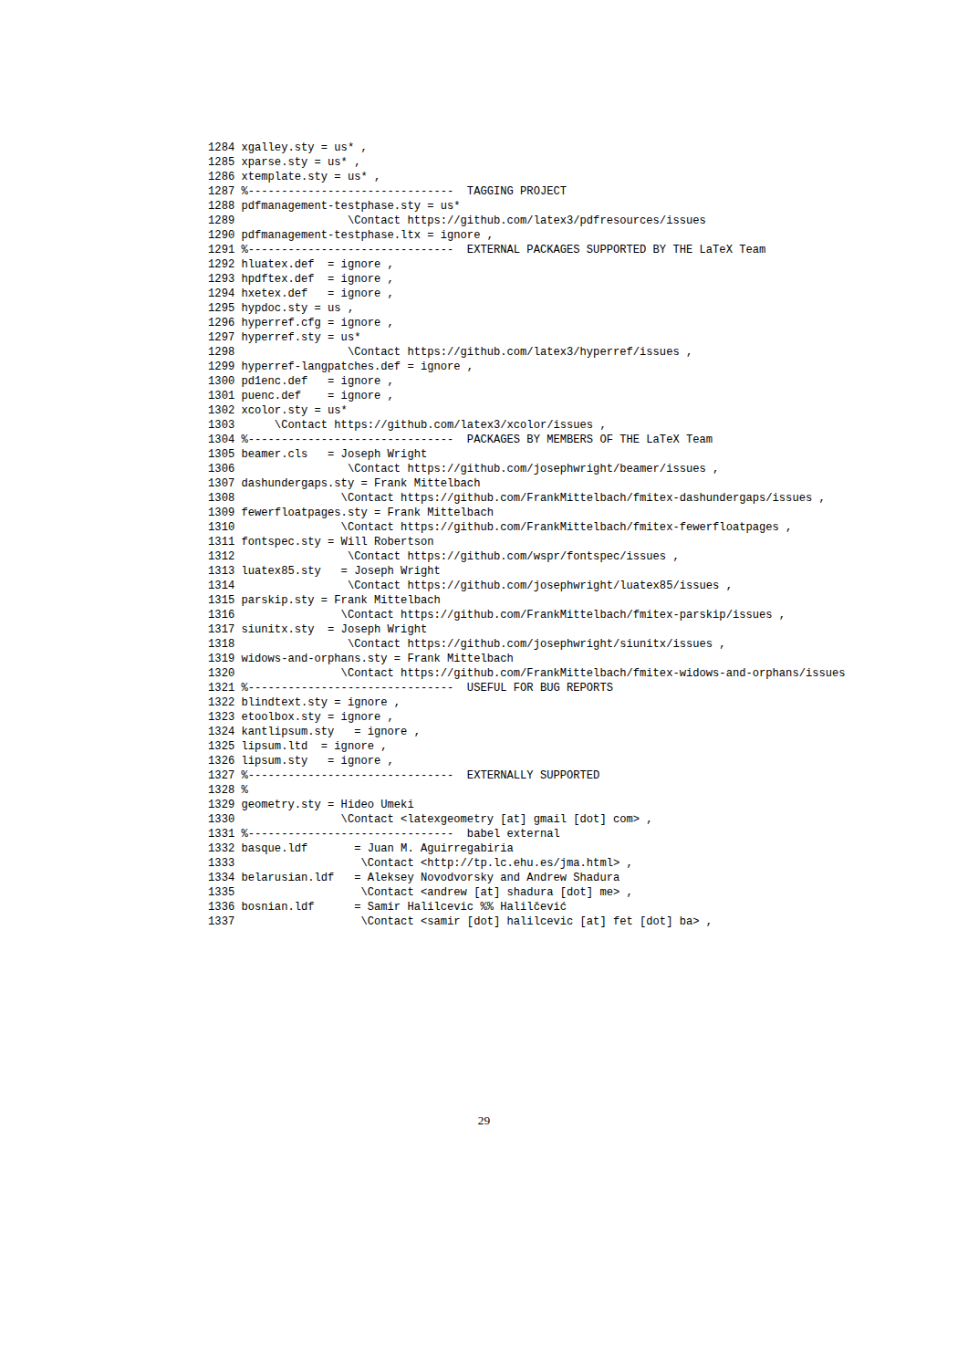1284 xgalley.sty = us* ,
1285 xparse.sty = us* ,
1286 xtemplate.sty = us* ,
1287 %-------------------------------  TAGGING PROJECT
1288 pdfmanagement-testphase.sty = us*
1289                 \Contact https://github.com/latex3/pdfresources/issues
1290 pdfmanagement-testphase.ltx = ignore ,
1291 %-------------------------------  EXTERNAL PACKAGES SUPPORTED BY THE LaTeX Team
1292 hluatex.def  = ignore ,
1293 hpdftex.def  = ignore ,
1294 hxetex.def   = ignore ,
1295 hypdoc.sty = us ,
1296 hyperref.cfg = ignore ,
1297 hyperref.sty = us*
1298                 \Contact https://github.com/latex3/hyperref/issues ,
1299 hyperref-langpatches.def = ignore ,
1300 pd1enc.def   = ignore ,
1301 puenc.def    = ignore ,
1302 xcolor.sty = us*
1303      \Contact https://github.com/latex3/xcolor/issues ,
1304 %-------------------------------  PACKAGES BY MEMBERS OF THE LaTeX Team
1305 beamer.cls   = Joseph Wright
1306                 \Contact https://github.com/josephwright/beamer/issues ,
1307 dashundergaps.sty = Frank Mittelbach
1308                \Contact https://github.com/FrankMittelbach/fmitex-dashundergaps/issues ,
1309 fewerfloatpages.sty = Frank Mittelbach
1310                \Contact https://github.com/FrankMittelbach/fmitex-fewerfloatpages ,
1311 fontspec.sty = Will Robertson
1312                 \Contact https://github.com/wspr/fontspec/issues ,
1313 luatex85.sty   = Joseph Wright
1314                 \Contact https://github.com/josephwright/luatex85/issues ,
1315 parskip.sty = Frank Mittelbach
1316                \Contact https://github.com/FrankMittelbach/fmitex-parskip/issues ,
1317 siunitx.sty  = Joseph Wright
1318                 \Contact https://github.com/josephwright/siunitx/issues ,
1319 widows-and-orphans.sty = Frank Mittelbach
1320                \Contact https://github.com/FrankMittelbach/fmitex-widows-and-orphans/issues
1321 %-------------------------------  USEFUL FOR BUG REPORTS
1322 blindtext.sty = ignore ,
1323 etoolbox.sty = ignore ,
1324 kantlipsum.sty   = ignore ,
1325 lipsum.ltd  = ignore ,
1326 lipsum.sty   = ignore ,
1327 %-------------------------------  EXTERNALLY SUPPORTED
1328 %
1329 geometry.sty = Hideo Umeki
1330                \Contact <latexgeometry [at] gmail [dot] com> ,
1331 %-------------------------------  babel external
1332 basque.ldf       = Juan M. Aguirregabiria
1333                   \Contact <http://tp.lc.ehu.es/jma.html> ,
1334 belarusian.ldf   = Aleksey Novodvorsky and Andrew Shadura
1335                   \Contact <andrew [at] shadura [dot] me> ,
1336 bosnian.ldf      = Samir Halilcevic %% Halilčević
1337                   \Contact <samir [dot] halilcevic [at] fet [dot] ba> ,
29